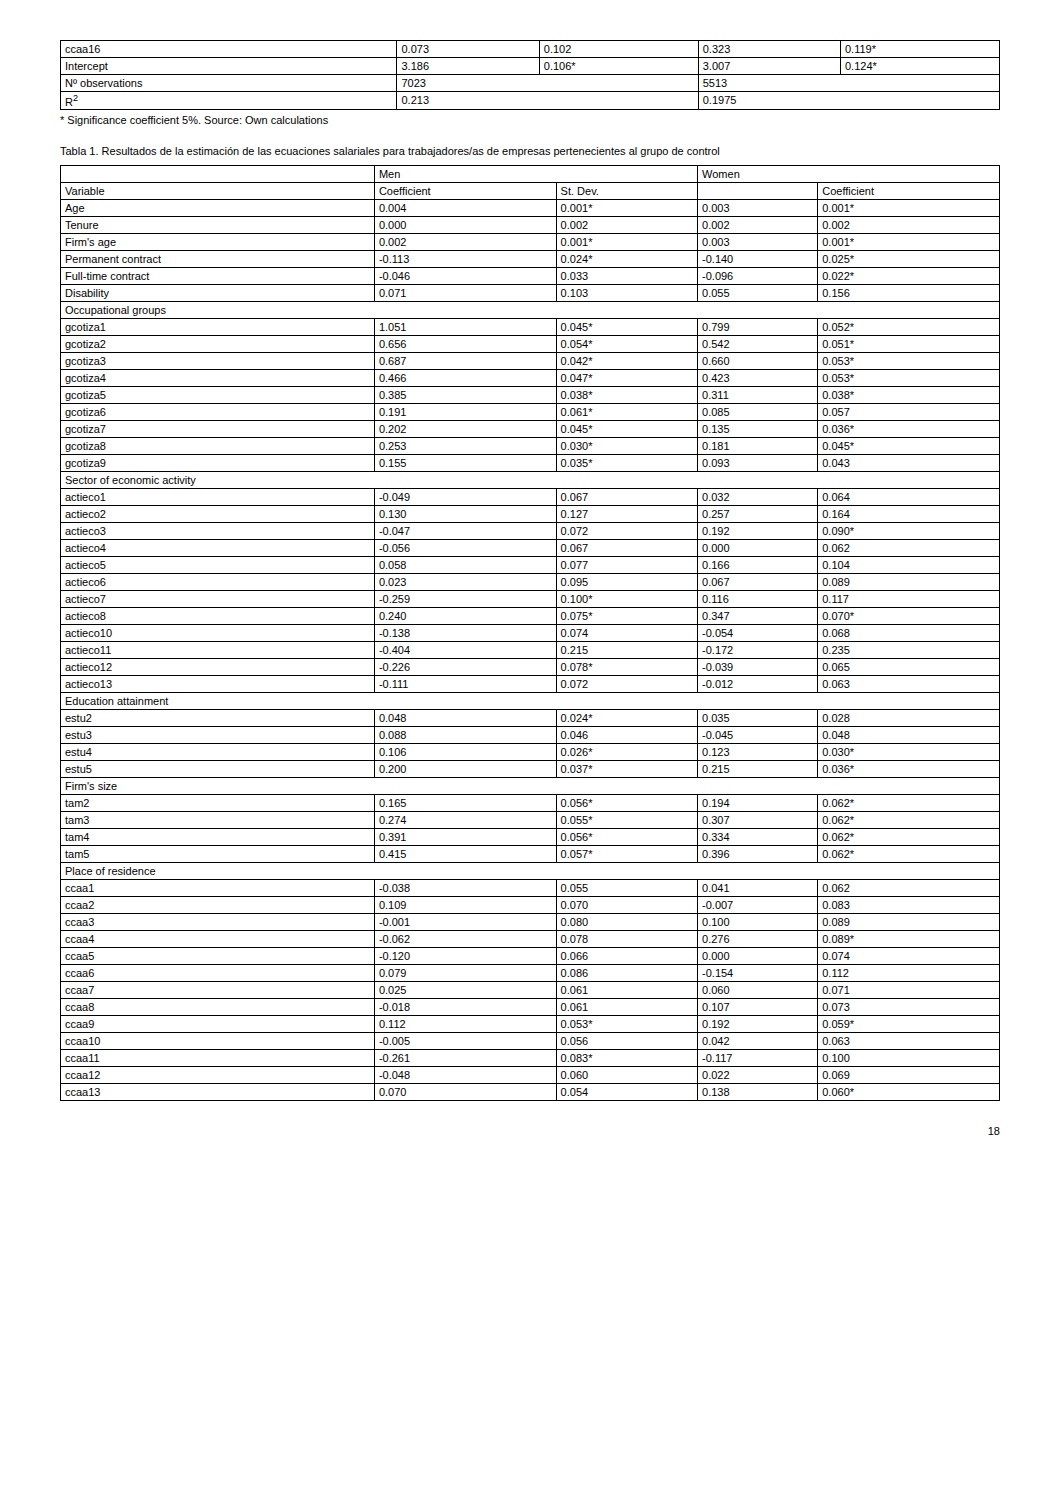| ccaa16 | 0.073 | 0.102 | 0.323 | 0.119* |
| Intercept | 3.186 | 0.106* | 3.007 | 0.124* |
| Nº observations | 7023 | 5513 |
| R 2 | 0.213 | 0.1975 |
* Significance coefficient 5%. Source: Own calculations
Tabla 1. Resultados de la estimación de las ecuaciones salariales para trabajadores/as de empresas pertenecientes al grupo de control
| | Men | Women |
| Variable | Coefficient | St. Dev. | | Coefficient |
| Age | 0.004 | 0.001* | 0.003 | 0.001* |
| Tenure | 0.000 | 0.002 | 0.002 | 0.002 |
| Firm's age | 0.002 | 0.001* | 0.003 | 0.001* |
| Permanent contract | -0.113 | 0.024* | -0.140 | 0.025* |
| Full-time contract | -0.046 | 0.033 | -0.096 | 0.022* |
| Disability | 0.071 | 0.103 | 0.055 | 0.156 |
| Occupational groups |
| gcotiza1 | 1.051 | 0.045* | 0.799 | 0.052* |
| gcotiza2 | 0.656 | 0.054* | 0.542 | 0.051* |
| gcotiza3 | 0.687 | 0.042* | 0.660 | 0.053* |
| gcotiza4 | 0.466 | 0.047* | 0.423 | 0.053* |
| gcotiza5 | 0.385 | 0.038* | 0.311 | 0.038* |
| gcotiza6 | 0.191 | 0.061* | 0.085 | 0.057 |
| gcotiza7 | 0.202 | 0.045* | 0.135 | 0.036* |
| gcotiza8 | 0.253 | 0.030* | 0.181 | 0.045* |
| gcotiza9 | 0.155 | 0.035* | 0.093 | 0.043 |
| Sector of economic activity |
| actieco1 | -0.049 | 0.067 | 0.032 | 0.064 |
| actieco2 | 0.130 | 0.127 | 0.257 | 0.164 |
| actieco3 | -0.047 | 0.072 | 0.192 | 0.090* |
| actieco4 | -0.056 | 0.067 | 0.000 | 0.062 |
| actieco5 | 0.058 | 0.077 | 0.166 | 0.104 |
| actieco6 | 0.023 | 0.095 | 0.067 | 0.089 |
| actieco7 | -0.259 | 0.100* | 0.116 | 0.117 |
| actieco8 | 0.240 | 0.075* | 0.347 | 0.070* |
| actieco10 | -0.138 | 0.074 | -0.054 | 0.068 |
| actieco11 | -0.404 | 0.215 | -0.172 | 0.235 |
| actieco12 | -0.226 | 0.078* | -0.039 | 0.065 |
| actieco13 | -0.111 | 0.072 | -0.012 | 0.063 |
| Education attainment |
| estu2 | 0.048 | 0.024* | 0.035 | 0.028 |
| estu3 | 0.088 | 0.046 | -0.045 | 0.048 |
| estu4 | 0.106 | 0.026* | 0.123 | 0.030* |
| estu5 | 0.200 | 0.037* | 0.215 | 0.036* |
| Firm's size |
| tam2 | 0.165 | 0.056* | 0.194 | 0.062* |
| tam3 | 0.274 | 0.055* | 0.307 | 0.062* |
| tam4 | 0.391 | 0.056* | 0.334 | 0.062* |
| tam5 | 0.415 | 0.057* | 0.396 | 0.062* |
| Place of residence |
| ccaa1 | -0.038 | 0.055 | 0.041 | 0.062 |
| ccaa2 | 0.109 | 0.070 | -0.007 | 0.083 |
| ccaa3 | -0.001 | 0.080 | 0.100 | 0.089 |
| ccaa4 | -0.062 | 0.078 | 0.276 | 0.089* |
| ccaa5 | -0.120 | 0.066 | 0.000 | 0.074 |
| ccaa6 | 0.079 | 0.086 | -0.154 | 0.112 |
| ccaa7 | 0.025 | 0.061 | 0.060 | 0.071 |
| ccaa8 | -0.018 | 0.061 | 0.107 | 0.073 |
| ccaa9 | 0.112 | 0.053* | 0.192 | 0.059* |
| ccaa10 | -0.005 | 0.056 | 0.042 | 0.063 |
| ccaa11 | -0.261 | 0.083* | -0.117 | 0.100 |
| ccaa12 | -0.048 | 0.060 | 0.022 | 0.069 |
| ccaa13 | 0.070 | 0.054 | 0.138 | 0.060* |
18